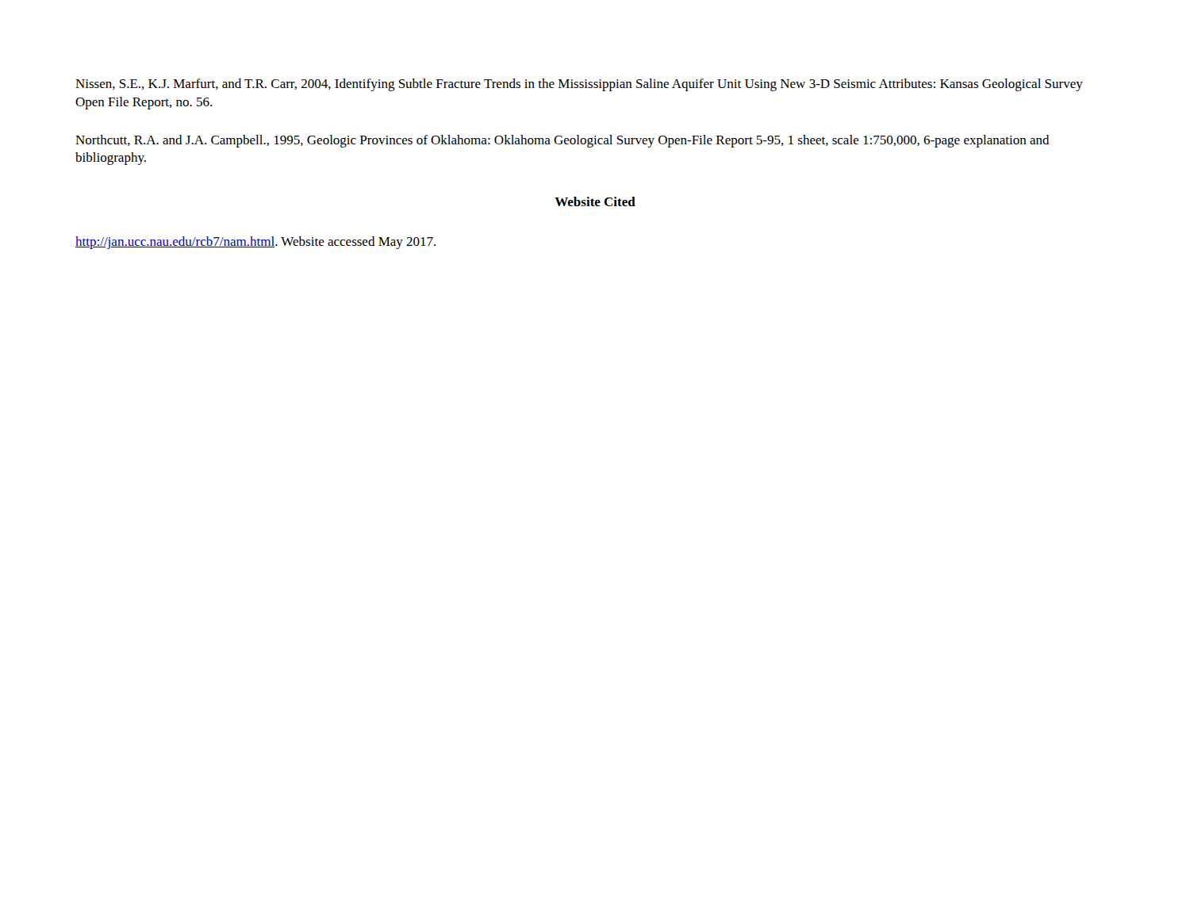Nissen, S.E., K.J. Marfurt, and T.R. Carr, 2004, Identifying Subtle Fracture Trends in the Mississippian Saline Aquifer Unit Using New 3-D Seismic Attributes: Kansas Geological Survey Open File Report, no. 56.
Northcutt, R.A. and J.A. Campbell., 1995, Geologic Provinces of Oklahoma: Oklahoma Geological Survey Open-File Report 5-95, 1 sheet, scale 1:750,000, 6-page explanation and bibliography.
Website Cited
http://jan.ucc.nau.edu/rcb7/nam.html. Website accessed May 2017.